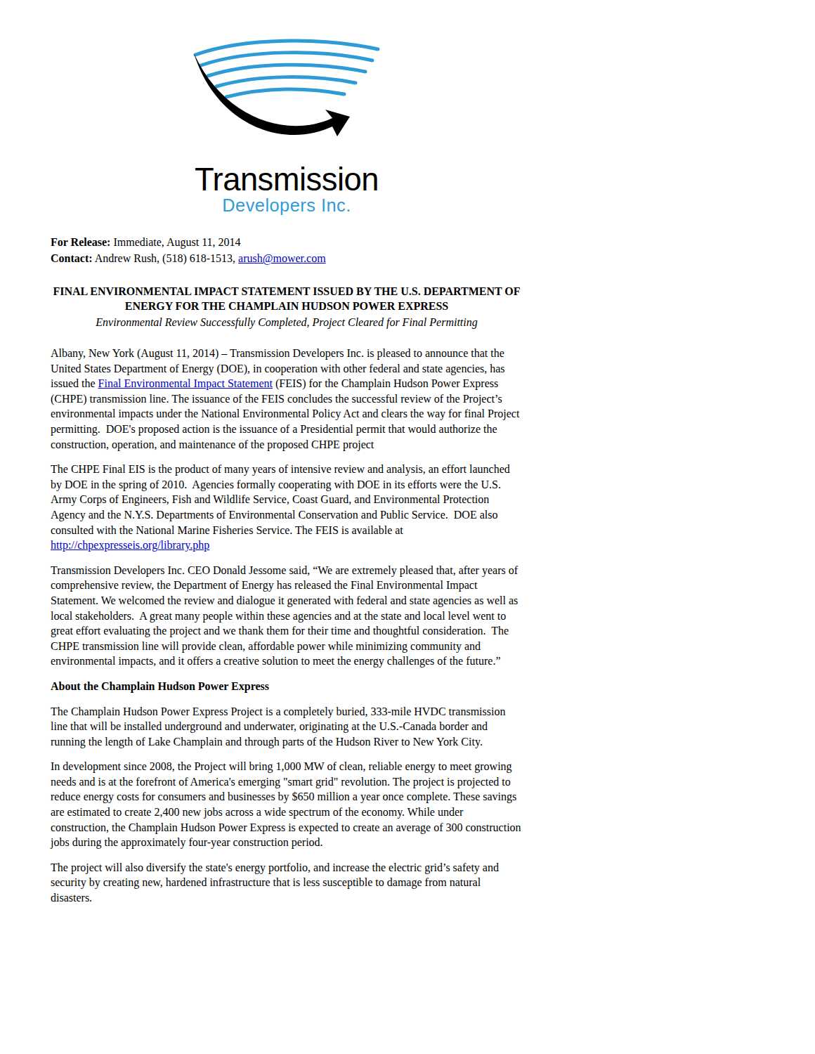Transmission
Developers Inc.
For Release: Immediate, August 11, 2014
Contact: Andrew Rush, (518) 618-1513, arush@mower.com
Final Environmental Impact Statement Issued by the U.S. Department of Energy for the Champlain Hudson Power Express
Environmental Review Successfully Completed, Project Cleared for Final Permitting
Albany, New York (August 11, 2014) – Transmission Developers Inc. is pleased to announce that the United States Department of Energy (DOE), in cooperation with other federal and state agencies, has issued the Final Environmental Impact Statement (FEIS) for the Champlain Hudson Power Express (CHPE) transmission line. The issuance of the FEIS concludes the successful review of the Project’s environmental impacts under the National Environmental Policy Act and clears the way for final Project permitting. DOE's proposed action is the issuance of a Presidential permit that would authorize the construction, operation, and maintenance of the proposed CHPE project
The CHPE Final EIS is the product of many years of intensive review and analysis, an effort launched by DOE in the spring of 2010. Agencies formally cooperating with DOE in its efforts were the U.S. Army Corps of Engineers, Fish and Wildlife Service, Coast Guard, and Environmental Protection Agency and the N.Y.S. Departments of Environmental Conservation and Public Service. DOE also consulted with the National Marine Fisheries Service. The FEIS is available at http://chpexpresseis.org/library.php
Transmission Developers Inc. CEO Donald Jessome said, “We are extremely pleased that, after years of comprehensive review, the Department of Energy has released the Final Environmental Impact Statement. We welcomed the review and dialogue it generated with federal and state agencies as well as local stakeholders. A great many people within these agencies and at the state and local level went to great effort evaluating the project and we thank them for their time and thoughtful consideration. The CHPE transmission line will provide clean, affordable power while minimizing community and environmental impacts, and it offers a creative solution to meet the energy challenges of the future.”
About the Champlain Hudson Power Express
The Champlain Hudson Power Express Project is a completely buried, 333-mile HVDC transmission line that will be installed underground and underwater, originating at the U.S.-Canada border and running the length of Lake Champlain and through parts of the Hudson River to New York City.
In development since 2008, the Project will bring 1,000 MW of clean, reliable energy to meet growing needs and is at the forefront of America's emerging "smart grid" revolution. The project is projected to reduce energy costs for consumers and businesses by $650 million a year once complete. These savings are estimated to create 2,400 new jobs across a wide spectrum of the economy. While under construction, the Champlain Hudson Power Express is expected to create an average of 300 construction jobs during the approximately four-year construction period.
The project will also diversify the state's energy portfolio, and increase the electric grid’s safety and security by creating new, hardened infrastructure that is less susceptible to damage from natural disasters.